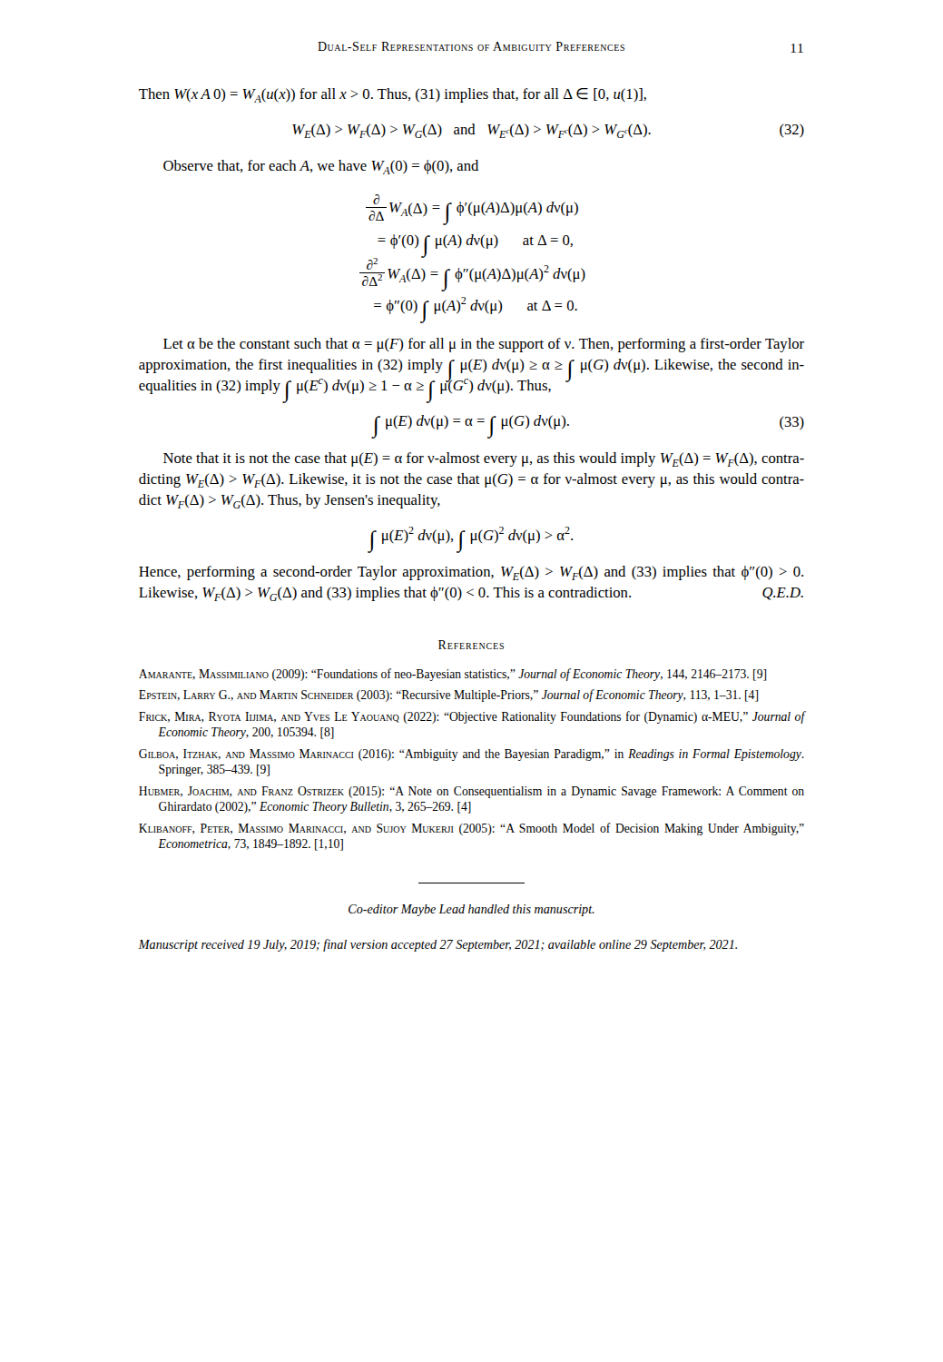Dual-Self Representations of Ambiguity Preferences 11
Then W(x A 0) = WA(u(x)) for all x > 0. Thus, (31) implies that, for all Δ ∈ [0, u(1)],
WE(Δ) > WF(Δ) > WG(Δ) and WEc(Δ) > WFc(Δ) > WGc(Δ). (32)
Observe that, for each A, we have WA(0) = ϕ(0), and
∂∂Δ WA(Δ) = ∫ ϕ′(μ(A)Δ) μ(A) dν(μ)
= ϕ′(0) ∫ μ(A) dν(μ) at Δ = 0,
∂2∂Δ2 WA(Δ) = ∫ ϕ″(μ(A)Δ) μ(A)2 dν(μ)
= ϕ″(0) ∫ μ(A)2 dν(μ) at Δ = 0.
Let α be the constant such that α = μ(F) for all μ in the support of ν. Then, performing a first-order Taylor approximation, the first inequalities in (32) imply ∫ μ(E) dν(μ) ≥ α ≥ ∫ μ(G) dν(μ). Likewise, the second inequalities in (32) imply ∫ μ(Ec) dν(μ) ≥ 1 − α ≥ ∫ μ(Gc) dν(μ). Thus,
∫ μ(E) dν(μ) = α = ∫ μ(G) dν(μ). (33)
Note that it is not the case that μ(E) = α for ν-almost every μ, as this would imply WE(Δ) = WF(Δ), contradicting WE(Δ) > WF(Δ). Likewise, it is not the case that μ(G) = α for ν-almost every μ, as this would contradict WF(Δ) > WG(Δ). Thus, by Jensen's inequality,
∫ μ(E)2 dν(μ), ∫ μ(G)2 dν(μ) > α2.
Hence, performing a second-order Taylor approximation, WE(Δ) > WF(Δ) and (33) implies that ϕ″(0) > 0. Likewise, WF(Δ) > WG(Δ) and (33) implies that ϕ″(0) < 0. This is a contradiction.Q.E.D.
References
Amarante, Massimiliano (2009): “Foundations of neo-Bayesian statistics,” Journal of Economic Theory, 144, 2146–2173. [9]
Epstein, Larry G., and Martin Schneider (2003): “Recursive Multiple-Priors,” Journal of Economic Theory, 113, 1–31. [4]
Frick, Mira, Ryota Iijima, and Yves Le Yaouanq (2022): “Objective Rationality Foundations for (Dynamic) α-MEU,” Journal of Economic Theory, 200, 105394. [8]
Gilboa, Itzhak, and Massimo Marinacci (2016): “Ambiguity and the Bayesian Paradigm,” in Readings in Formal Epistemology. Springer, 385–439. [9]
Hubmer, Joachim, and Franz Ostrizek (2015): “A Note on Consequentialism in a Dynamic Savage Framework: A Comment on Ghirardato (2002),” Economic Theory Bulletin, 3, 265–269. [4]
Klibanoff, Peter, Massimo Marinacci, and Sujoy Mukerji (2005): “A Smooth Model of Decision Making Under Ambiguity,” Econometrica, 73, 1849–1892. [1,10]
Co-editor Maybe Lead handled this manuscript.
Manuscript received 19 July, 2019; final version accepted 27 September, 2021; available online 29 September, 2021.